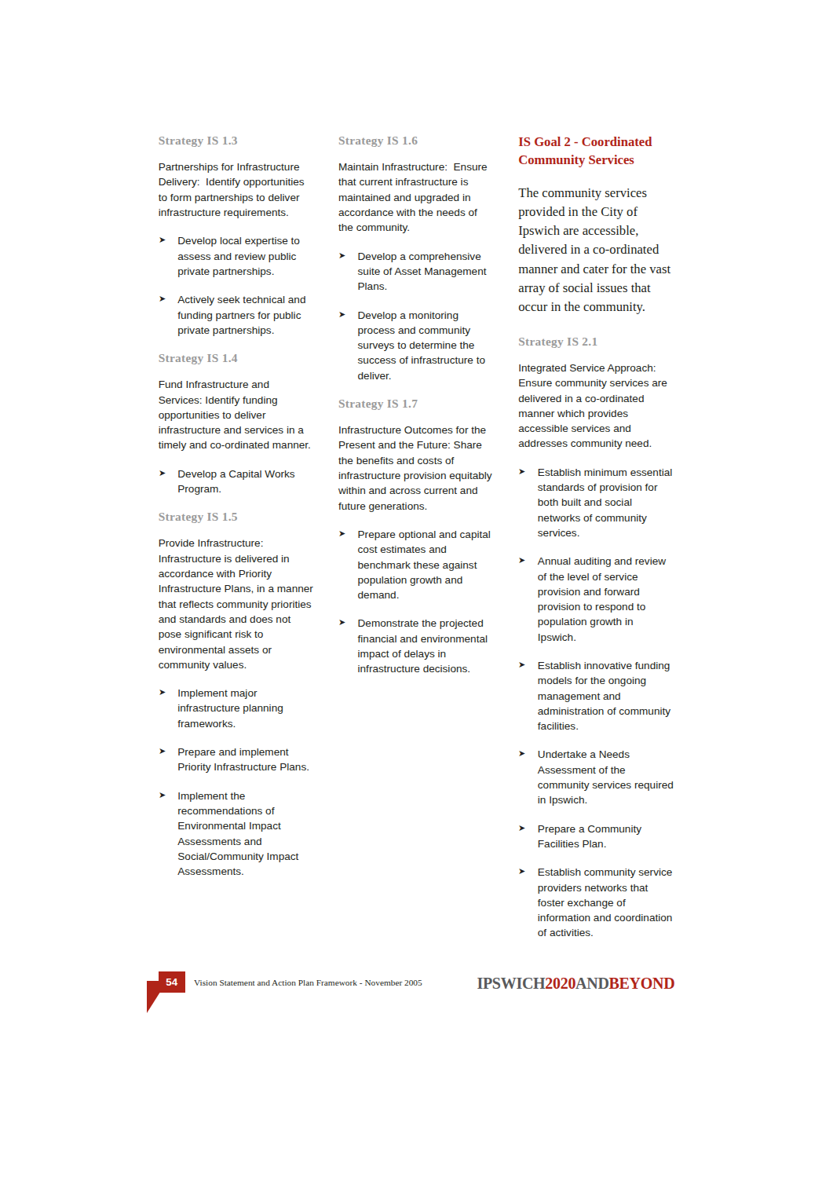Strategy IS 1.3
Partnerships for Infrastructure Delivery: Identify opportunities to form partnerships to deliver infrastructure requirements.
Develop local expertise to assess and review public private partnerships.
Actively seek technical and funding partners for public private partnerships.
Strategy IS 1.4
Fund Infrastructure and Services: Identify funding opportunities to deliver infrastructure and services in a timely and co-ordinated manner.
Develop a Capital Works Program.
Strategy IS 1.5
Provide Infrastructure: Infrastructure is delivered in accordance with Priority Infrastructure Plans, in a manner that reflects community priorities and standards and does not pose significant risk to environmental assets or community values.
Implement major infrastructure planning frameworks.
Prepare and implement Priority Infrastructure Plans.
Implement the recommendations of Environmental Impact Assessments and Social/Community Impact Assessments.
Strategy IS 1.6
Maintain Infrastructure: Ensure that current infrastructure is maintained and upgraded in accordance with the needs of the community.
Develop a comprehensive suite of Asset Management Plans.
Develop a monitoring process and community surveys to determine the success of infrastructure to deliver.
Strategy IS 1.7
Infrastructure Outcomes for the Present and the Future: Share the benefits and costs of infrastructure provision equitably within and across current and future generations.
Prepare optional and capital cost estimates and benchmark these against population growth and demand.
Demonstrate the projected financial and environmental impact of delays in infrastructure decisions.
IS Goal 2 - Coordinated Community Services
The community services provided in the City of Ipswich are accessible, delivered in a co-ordinated manner and cater for the vast array of social issues that occur in the community.
Strategy IS 2.1
Integrated Service Approach: Ensure community services are delivered in a co-ordinated manner which provides accessible services and addresses community need.
Establish minimum essential standards of provision for both built and social networks of community services.
Annual auditing and review of the level of service provision and forward provision to respond to population growth in Ipswich.
Establish innovative funding models for the ongoing management and administration of community facilities.
Undertake a Needs Assessment of the community services required in Ipswich.
Prepare a Community Facilities Plan.
Establish community service providers networks that foster exchange of information and coordination of activities.
54
Vision Statement and Action Plan Framework - November 2005
IPSWICH 2020 AND BEYOND